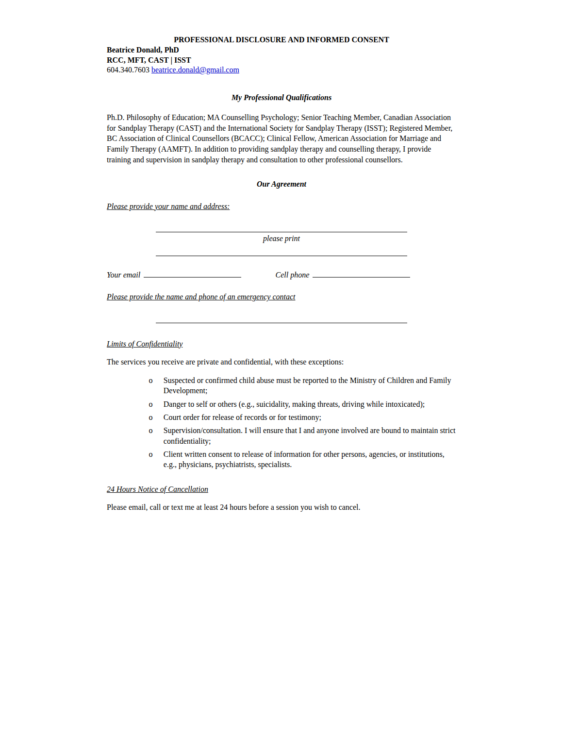Professional Disclosure and Informed Consent
Beatrice Donald, PhD
RCC, MFT, CAST | ISST
604.340.7603 beatrice.donald@gmail.com
My Professional Qualifications
Ph.D. Philosophy of Education; MA Counselling Psychology; Senior Teaching Member, Canadian Association for Sandplay Therapy (CAST) and the International Society for Sandplay Therapy (ISST); Registered Member, BC Association of Clinical Counsellors (BCACC); Clinical Fellow, American Association for Marriage and Family Therapy (AAMFT). In addition to providing sandplay therapy and counselling therapy, I provide training and supervision in sandplay therapy and consultation to other professional counsellors.
Our Agreement
Please provide your name and address:
please print
Your email Cell phone
Please provide the name and phone of an emergency contact
Limits of Confidentiality
The services you receive are private and confidential, with these exceptions:
Suspected or confirmed child abuse must be reported to the Ministry of Children and Family Development;
Danger to self or others (e.g., suicidality, making threats, driving while intoxicated);
Court order for release of records or for testimony;
Supervision/consultation. I will ensure that I and anyone involved are bound to maintain strict confidentiality;
Client written consent to release of information for other persons, agencies, or institutions, e.g., physicians, psychiatrists, specialists.
24 Hours Notice of Cancellation
Please email, call or text me at least 24 hours before a session you wish to cancel.